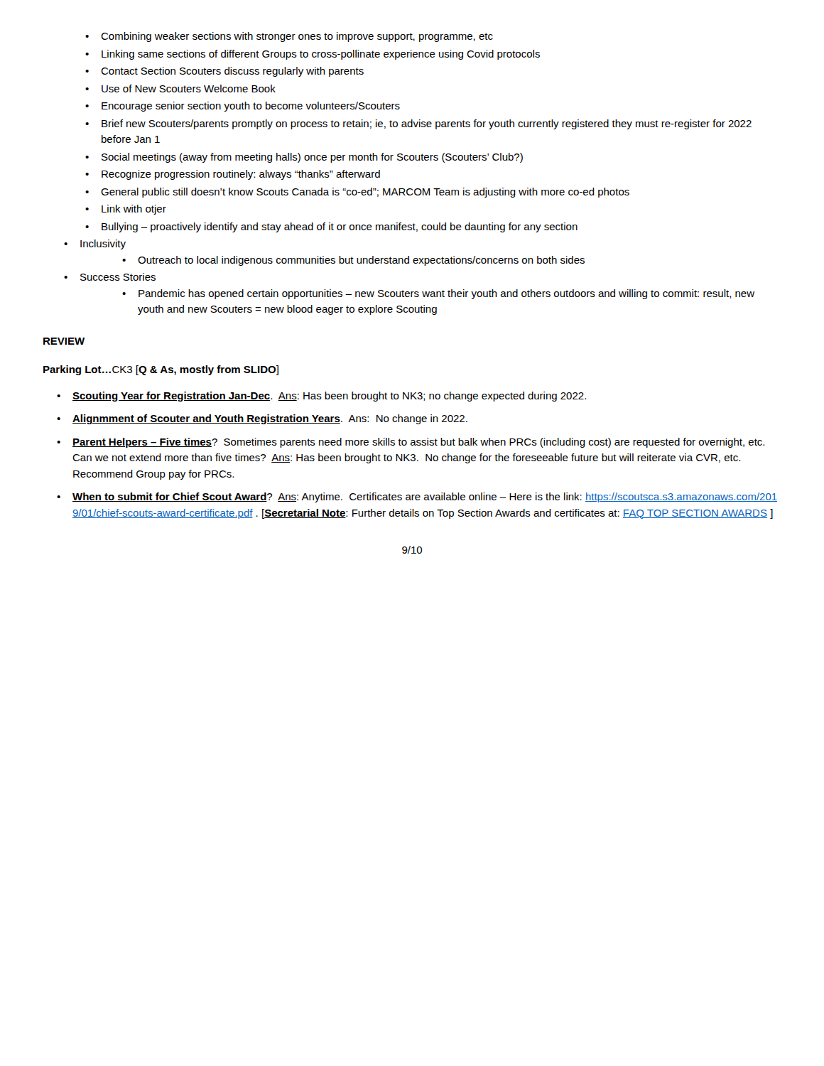Combining weaker sections with stronger ones to improve support, programme, etc
Linking same sections of different Groups to cross-pollinate experience using Covid protocols
Contact Section Scouters discuss regularly with parents
Use of New Scouters Welcome Book
Encourage senior section youth to become volunteers/Scouters
Brief new Scouters/parents promptly on process to retain; ie, to advise parents for youth currently registered they must re-register for 2022 before Jan 1
Social meetings (away from meeting halls) once per month for Scouters (Scouters’ Club?)
Recognize progression routinely: always “thanks” afterward
General public still doesn’t know Scouts Canada is “co-ed”; MARCOM Team is adjusting with more co-ed photos
Link with otjer
Bullying – proactively identify and stay ahead of it or once manifest, could be daunting for any section
Inclusivity
Outreach to local indigenous communities but understand expectations/concerns on both sides
Success Stories
Pandemic has opened certain opportunities – new Scouters want their youth and others outdoors and willing to commit: result, new youth and new Scouters = new blood eager to explore Scouting
REVIEW
Parking Lot…CK3 [Q & As, mostly from SLIDO]
Scouting Year for Registration Jan-Dec. Ans: Has been brought to NK3; no change expected during 2022.
Alignmment of Scouter and Youth Registration Years. Ans: No change in 2022.
Parent Helpers – Five times? Sometimes parents need more skills to assist but balk when PRCs (including cost) are requested for overnight, etc. Can we not extend more than five times? Ans: Has been brought to NK3. No change for the foreseeable future but will reiterate via CVR, etc. Recommend Group pay for PRCs.
When to submit for Chief Scout Award? Ans: Anytime. Certificates are available online – Here is the link: https://scoutsca.s3.amazonaws.com/2019/01/chief-scouts-award-certificate.pdf . [Secretarial Note: Further details on Top Section Awards and certificates at: FAQ TOP SECTION AWARDS ]
9/10